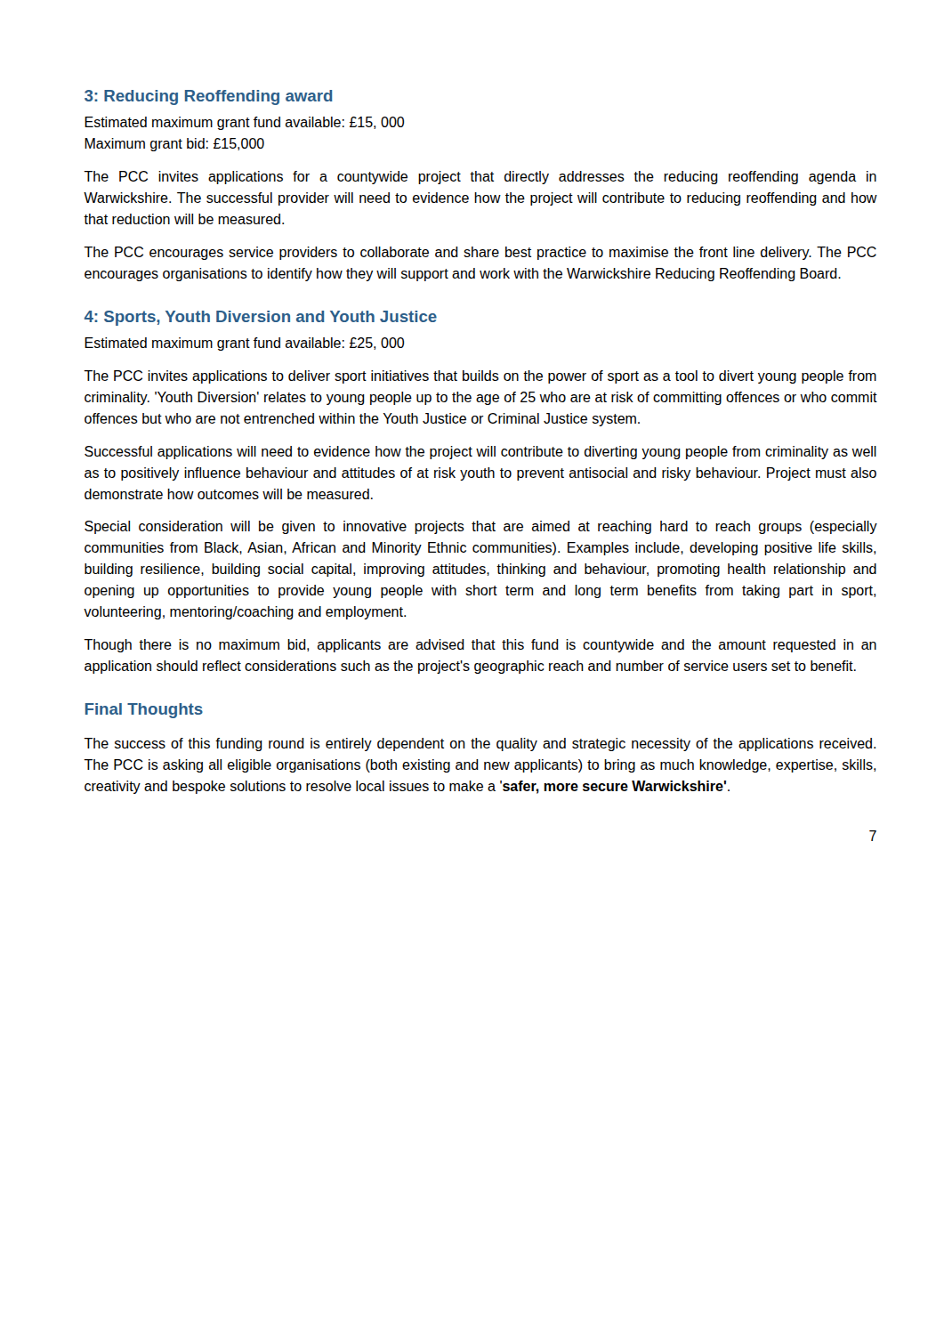3: Reducing Reoffending award
Estimated maximum grant fund available: £15, 000
Maximum grant bid: £15,000
The PCC invites applications for a countywide project that directly addresses the reducing reoffending agenda in Warwickshire. The successful provider will need to evidence how the project will contribute to reducing reoffending and how that reduction will be measured.
The PCC encourages service providers to collaborate and share best practice to maximise the front line delivery. The PCC encourages organisations to identify how they will support and work with the Warwickshire Reducing Reoffending Board.
4: Sports, Youth Diversion and Youth Justice
Estimated maximum grant fund available: £25, 000
The PCC invites applications to deliver sport initiatives that builds on the power of sport as a tool to divert young people from criminality. 'Youth Diversion' relates to young people up to the age of 25 who are at risk of committing offences or who commit offences but who are not entrenched within the Youth Justice or Criminal Justice system.
Successful applications will need to evidence how the project will contribute to diverting young people from criminality as well as to positively influence behaviour and attitudes of at risk youth to prevent antisocial and risky behaviour. Project must also demonstrate how outcomes will be measured.
Special consideration will be given to innovative projects that are aimed at reaching hard to reach groups (especially communities from Black, Asian, African and Minority Ethnic communities). Examples include, developing positive life skills, building resilience, building social capital, improving attitudes, thinking and behaviour, promoting health relationship and opening up opportunities to provide young people with short term and long term benefits from taking part in sport, volunteering, mentoring/coaching and employment.
Though there is no maximum bid, applicants are advised that this fund is countywide and the amount requested in an application should reflect considerations such as the project's geographic reach and number of service users set to benefit.
Final Thoughts
The success of this funding round is entirely dependent on the quality and strategic necessity of the applications received. The PCC is asking all eligible organisations (both existing and new applicants) to bring as much knowledge, expertise, skills, creativity and bespoke solutions to resolve local issues to make a 'safer, more secure Warwickshire'.
7